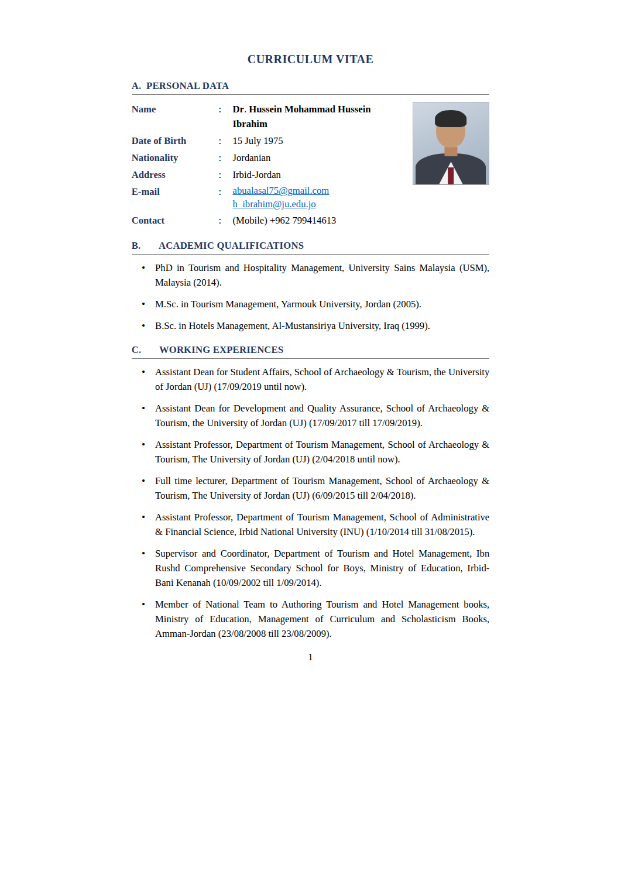Curriculum Vitae
A. Personal Data
| Name | : | Dr . Hussein Mohammad Hussein Ibrahim | |
| Date of Birth | : | 15 July 1975 |
| Nationality | : | Jordanian |
| Address | : | Irbid-Jordan |
| E-mail | : | abualasal75@gmail.com h_ibrahim@ju.edu.jo |
| Contact | : | (Mobile) +962 799414613 |
B. Academic Qualifications
PhD in Tourism and Hospitality Management, University Sains Malaysia (USM), Malaysia (2014).
M.Sc. in Tourism Management, Yarmouk University, Jordan (2005).
B.Sc. in Hotels Management, Al-Mustansiriya University, Iraq (1999).
C. Working Experiences
Assistant Dean for Student Affairs, School of Archaeology & Tourism, the University of Jordan (UJ) (17/09/2019 until now).
Assistant Dean for Development and Quality Assurance, School of Archaeology & Tourism, the University of Jordan (UJ) (17/09/2017 till 17/09/2019).
Assistant Professor, Department of Tourism Management, School of Archaeology & Tourism, The University of Jordan (UJ) (2/04/2018 until now).
Full time lecturer, Department of Tourism Management, School of Archaeology & Tourism, The University of Jordan (UJ) (6/09/2015 till 2/04/2018).
Assistant Professor, Department of Tourism Management, School of Administrative & Financial Science, Irbid National University (INU) (1/10/2014 till 31/08/2015).
Supervisor and Coordinator, Department of Tourism and Hotel Management, Ibn Rushd Comprehensive Secondary School for Boys, Ministry of Education, Irbid-Bani Kenanah (10/09/2002 till 1/09/2014).
Member of National Team to Authoring Tourism and Hotel Management books, Ministry of Education, Management of Curriculum and Scholasticism Books, Amman-Jordan (23/08/2008 till 23/08/2009).
1